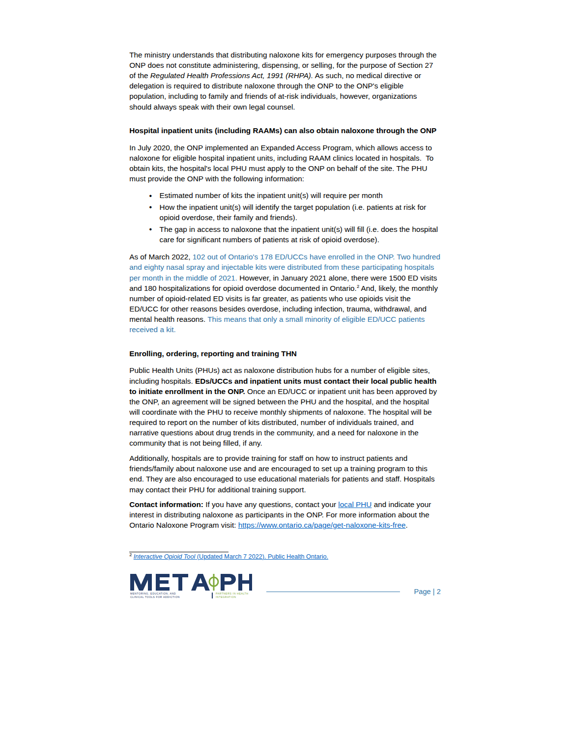The ministry understands that distributing naloxone kits for emergency purposes through the ONP does not constitute administering, dispensing, or selling, for the purpose of Section 27 of the Regulated Health Professions Act, 1991 (RHPA). As such, no medical directive or delegation is required to distribute naloxone through the ONP to the ONP's eligible population, including to family and friends of at-risk individuals, however, organizations should always speak with their own legal counsel.
Hospital inpatient units (including RAAMs) can also obtain naloxone through the ONP
In July 2020, the ONP implemented an Expanded Access Program, which allows access to naloxone for eligible hospital inpatient units, including RAAM clinics located in hospitals. To obtain kits, the hospital's local PHU must apply to the ONP on behalf of the site. The PHU must provide the ONP with the following information:
Estimated number of kits the inpatient unit(s) will require per month
How the inpatient unit(s) will identify the target population (i.e. patients at risk for opioid overdose, their family and friends).
The gap in access to naloxone that the inpatient unit(s) will fill (i.e. does the hospital care for significant numbers of patients at risk of opioid overdose).
As of March 2022, 102 out of Ontario's 178 ED/UCCs have enrolled in the ONP. Two hundred and eighty nasal spray and injectable kits were distributed from these participating hospitals per month in the middle of 2021. However, in January 2021 alone, there were 1500 ED visits and 180 hospitalizations for opioid overdose documented in Ontario.2 And, likely, the monthly number of opioid-related ED visits is far greater, as patients who use opioids visit the ED/UCC for other reasons besides overdose, including infection, trauma, withdrawal, and mental health reasons. This means that only a small minority of eligible ED/UCC patients received a kit.
Enrolling, ordering, reporting and training THN
Public Health Units (PHUs) act as naloxone distribution hubs for a number of eligible sites, including hospitals. EDs/UCCs and inpatient units must contact their local public health to initiate enrollment in the ONP. Once an ED/UCC or inpatient unit has been approved by the ONP, an agreement will be signed between the PHU and the hospital, and the hospital will coordinate with the PHU to receive monthly shipments of naloxone. The hospital will be required to report on the number of kits distributed, number of individuals trained, and narrative questions about drug trends in the community, and a need for naloxone in the community that is not being filled, if any.
Additionally, hospitals are to provide training for staff on how to instruct patients and friends/family about naloxone use and are encouraged to set up a training program to this end. They are also encouraged to use educational materials for patients and staff. Hospitals may contact their PHU for additional training support.
Contact information: If you have any questions, contact your local PHU and indicate your interest in distributing naloxone as participants in the ONP. For more information about the Ontario Naloxone Program visit: https://www.ontario.ca/page/get-naloxone-kits-free.
2 Interactive Opioid Tool (Updated March 7 2022). Public Health Ontario.
MENTORING, EDUCATION, AND CLINICAL TOOLS FOR ADDICTION PARTNERS IN HEALTH INTEGRATION
Page | 2